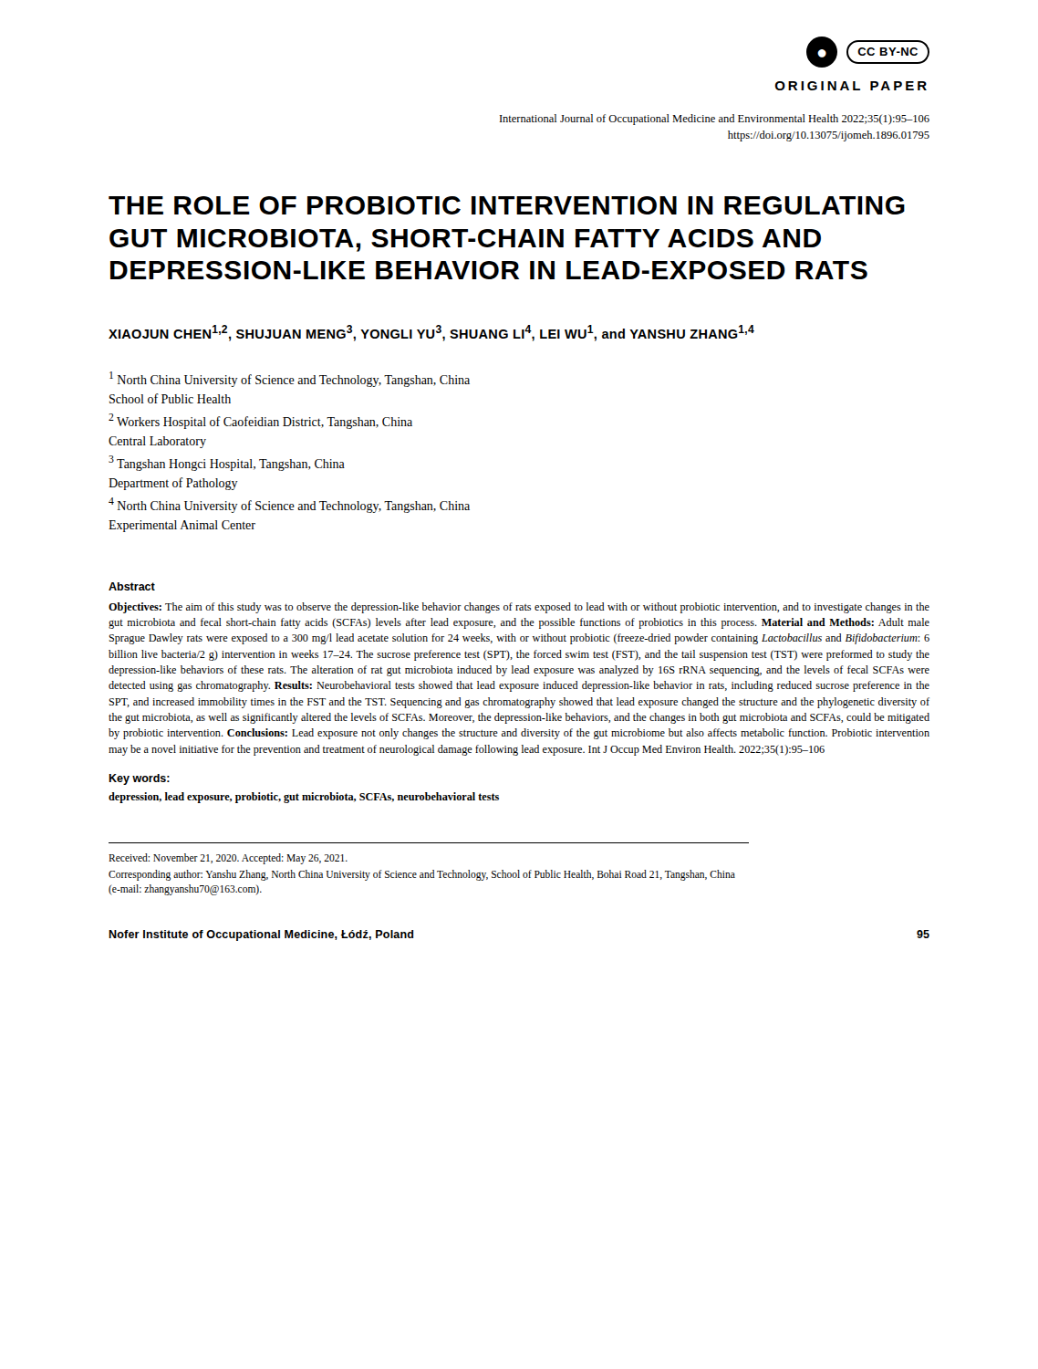● CC BY-NC
ORIGINAL PAPER
International Journal of Occupational Medicine and Environmental Health 2022;35(1):95–106
https://doi.org/10.13075/ijomeh.1896.01795
The role of probiotic intervention in regulating gut microbiota, short-chain fatty acids and depression-like behavior in lead-exposed rats
XIAOJUN CHEN1,2, SHUJUAN MENG3, YONGLI YU3, SHUANG LI4, LEI WU1, and YANSHU ZHANG1,4
1 North China University of Science and Technology, Tangshan, China
School of Public Health
2 Workers Hospital of Caofeidian District, Tangshan, China
Central Laboratory
3 Tangshan Hongci Hospital, Tangshan, China
Department of Pathology
4 North China University of Science and Technology, Tangshan, China
Experimental Animal Center
Abstract
Objectives: The aim of this study was to observe the depression-like behavior changes of rats exposed to lead with or without probiotic intervention, and to investigate changes in the gut microbiota and fecal short-chain fatty acids (SCFAs) levels after lead exposure, and the possible functions of probiotics in this process. Material and Methods: Adult male Sprague Dawley rats were exposed to a 300 mg/l lead acetate solution for 24 weeks, with or without probiotic (freeze-dried powder containing Lactobacillus and Bifidobacterium: 6 billion live bacteria/2 g) intervention in weeks 17–24. The sucrose preference test (SPT), the forced swim test (FST), and the tail suspension test (TST) were preformed to study the depression-like behaviors of these rats. The alteration of rat gut microbiota induced by lead exposure was analyzed by 16S rRNA sequencing, and the levels of fecal SCFAs were detected using gas chromatography. Results: Neurobehavioral tests showed that lead exposure induced depression-like behavior in rats, including reduced sucrose preference in the SPT, and increased immobility times in the FST and the TST. Sequencing and gas chromatography showed that lead exposure changed the structure and the phylogenetic diversity of the gut microbiota, as well as significantly altered the levels of SCFAs. Moreover, the depression-like behaviors, and the changes in both gut microbiota and SCFAs, could be mitigated by probiotic intervention. Conclusions: Lead exposure not only changes the structure and diversity of the gut microbiome but also affects metabolic function. Probiotic intervention may be a novel initiative for the prevention and treatment of neurological damage following lead exposure. Int J Occup Med Environ Health. 2022;35(1):95–106
Key words:
depression, lead exposure, probiotic, gut microbiota, SCFAs, neurobehavioral tests
Received: November 21, 2020. Accepted: May 26, 2021.
Corresponding author: Yanshu Zhang, North China University of Science and Technology, School of Public Health, Bohai Road 21, Tangshan, China (e-mail: zhangyanshu70@163.com).
Nofer Institute of Occupational Medicine, Łódź, Poland 95